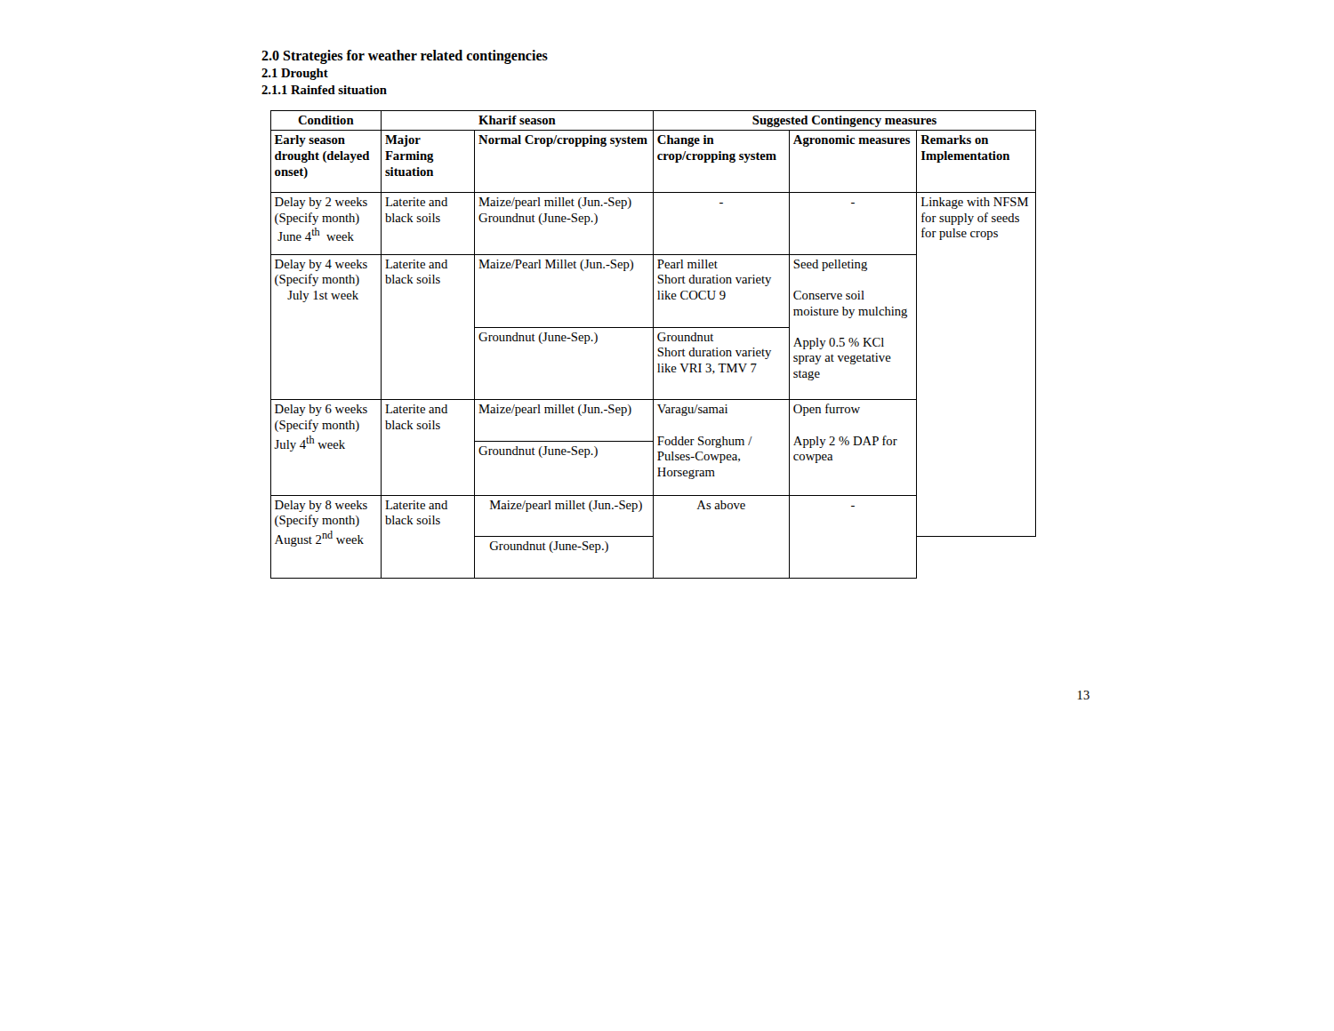2.0 Strategies for weather related contingencies
2.1 Drought
2.1.1 Rainfed situation
| Condition | Kharif season | Suggested Contingency measures |
| --- | --- | --- |
| Early season drought (delayed onset) | Major Farming situation | Normal Crop/cropping system | Change in crop/cropping system | Agronomic measures | Remarks on Implementation |
| Delay by 2 weeks (Specify month) June 4 th week | Laterite and black soils | Maize/pearl millet (Jun.-Sep) Groundnut (June-Sep.) | - | - | Linkage with NFSM for supply of seeds for pulse crops |
| Delay by 4 weeks (Specify month) July 1st week | Laterite and black soils | Maize/Pearl Millet (Jun.-Sep) | Pearl millet Short duration variety like COCU 9 | Seed pelleting Conserve soil moisture by mulching Apply 0.5 % KCl spray at vegetative stage |
| Groundnut (June-Sep.) | Groundnut Short duration variety like VRI 3, TMV 7 |
| Delay by 6 weeks (Specify month) July 4 th week | Laterite and black soils | Maize/pearl millet (Jun.-Sep) | Varagu/samai Fodder Sorghum / Pulses-Cowpea, Horsegram | Open furrow Apply 2 % DAP for cowpea |
| Groundnut (June-Sep.) |
| Delay by 8 weeks (Specify month) August 2 nd week | Laterite and black soils | Maize/pearl millet (Jun.-Sep) | As above | - |
| Groundnut (June-Sep.) |
13